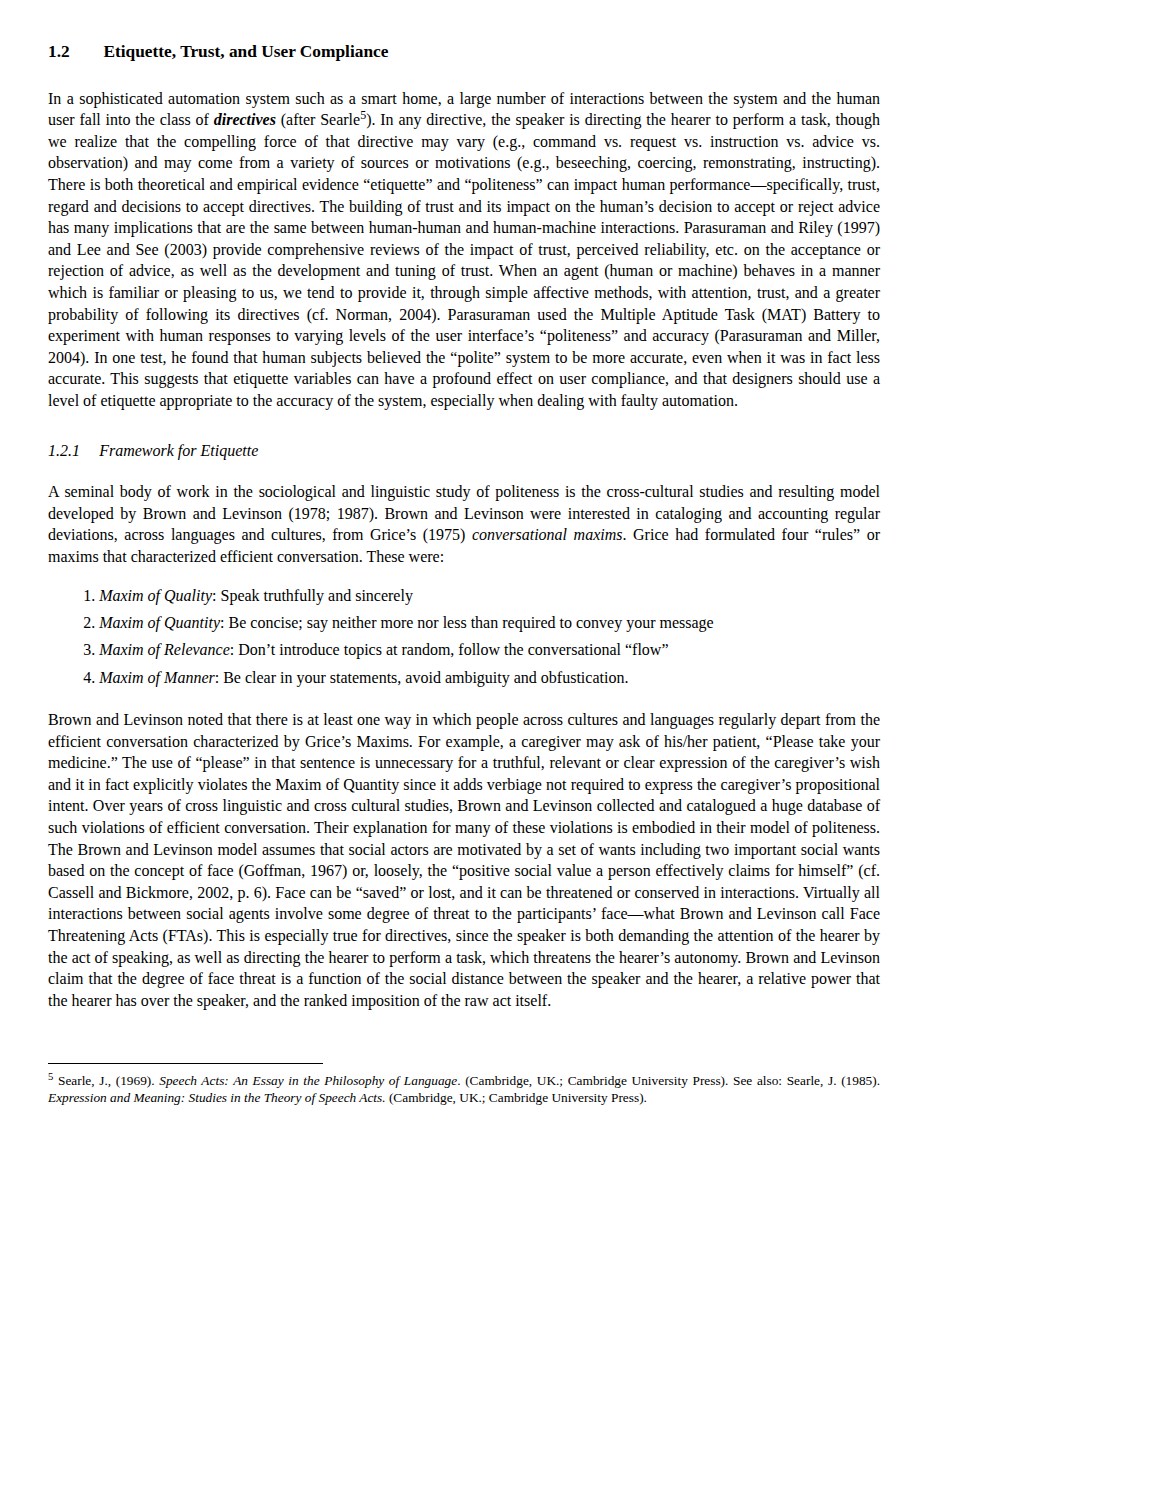1.2 Etiquette, Trust, and User Compliance
In a sophisticated automation system such as a smart home, a large number of interactions between the system and the human user fall into the class of directives (after Searle5). In any directive, the speaker is directing the hearer to perform a task, though we realize that the compelling force of that directive may vary (e.g., command vs. request vs. instruction vs. advice vs. observation) and may come from a variety of sources or motivations (e.g., beseeching, coercing, remonstrating, instructing). There is both theoretical and empirical evidence “etiquette” and “politeness” can impact human performance—specifically, trust, regard and decisions to accept directives. The building of trust and its impact on the human’s decision to accept or reject advice has many implications that are the same between human-human and human-machine interactions. Parasuraman and Riley (1997) and Lee and See (2003) provide comprehensive reviews of the impact of trust, perceived reliability, etc. on the acceptance or rejection of advice, as well as the development and tuning of trust. When an agent (human or machine) behaves in a manner which is familiar or pleasing to us, we tend to provide it, through simple affective methods, with attention, trust, and a greater probability of following its directives (cf. Norman, 2004). Parasuraman used the Multiple Aptitude Task (MAT) Battery to experiment with human responses to varying levels of the user interface’s “politeness” and accuracy (Parasuraman and Miller, 2004). In one test, he found that human subjects believed the “polite” system to be more accurate, even when it was in fact less accurate. This suggests that etiquette variables can have a profound effect on user compliance, and that designers should use a level of etiquette appropriate to the accuracy of the system, especially when dealing with faulty automation.
1.2.1 Framework for Etiquette
A seminal body of work in the sociological and linguistic study of politeness is the cross-cultural studies and resulting model developed by Brown and Levinson (1978; 1987). Brown and Levinson were interested in cataloging and accounting regular deviations, across languages and cultures, from Grice’s (1975) conversational maxims. Grice had formulated four “rules” or maxims that characterized efficient conversation. These were:
Maxim of Quality: Speak truthfully and sincerely
Maxim of Quantity: Be concise; say neither more nor less than required to convey your message
Maxim of Relevance: Don’t introduce topics at random, follow the conversational “flow”
Maxim of Manner: Be clear in your statements, avoid ambiguity and obfustication.
Brown and Levinson noted that there is at least one way in which people across cultures and languages regularly depart from the efficient conversation characterized by Grice’s Maxims. For example, a caregiver may ask of his/her patient, “Please take your medicine.” The use of “please” in that sentence is unnecessary for a truthful, relevant or clear expression of the caregiver’s wish and it in fact explicitly violates the Maxim of Quantity since it adds verbiage not required to express the caregiver’s propositional intent. Over years of cross linguistic and cross cultural studies, Brown and Levinson collected and catalogued a huge database of such violations of efficient conversation. Their explanation for many of these violations is embodied in their model of politeness. The Brown and Levinson model assumes that social actors are motivated by a set of wants including two important social wants based on the concept of face (Goffman, 1967) or, loosely, the “positive social value a person effectively claims for himself” (cf. Cassell and Bickmore, 2002, p. 6). Face can be “saved” or lost, and it can be threatened or conserved in interactions. Virtually all interactions between social agents involve some degree of threat to the participants’ face—what Brown and Levinson call Face Threatening Acts (FTAs). This is especially true for directives, since the speaker is both demanding the attention of the hearer by the act of speaking, as well as directing the hearer to perform a task, which threatens the hearer’s autonomy. Brown and Levinson claim that the degree of face threat is a function of the social distance between the speaker and the hearer, a relative power that the hearer has over the speaker, and the ranked imposition of the raw act itself.
5 Searle, J., (1969). Speech Acts: An Essay in the Philosophy of Language. (Cambridge, UK.; Cambridge University Press). See also: Searle, J. (1985). Expression and Meaning: Studies in the Theory of Speech Acts. (Cambridge, UK.; Cambridge University Press).